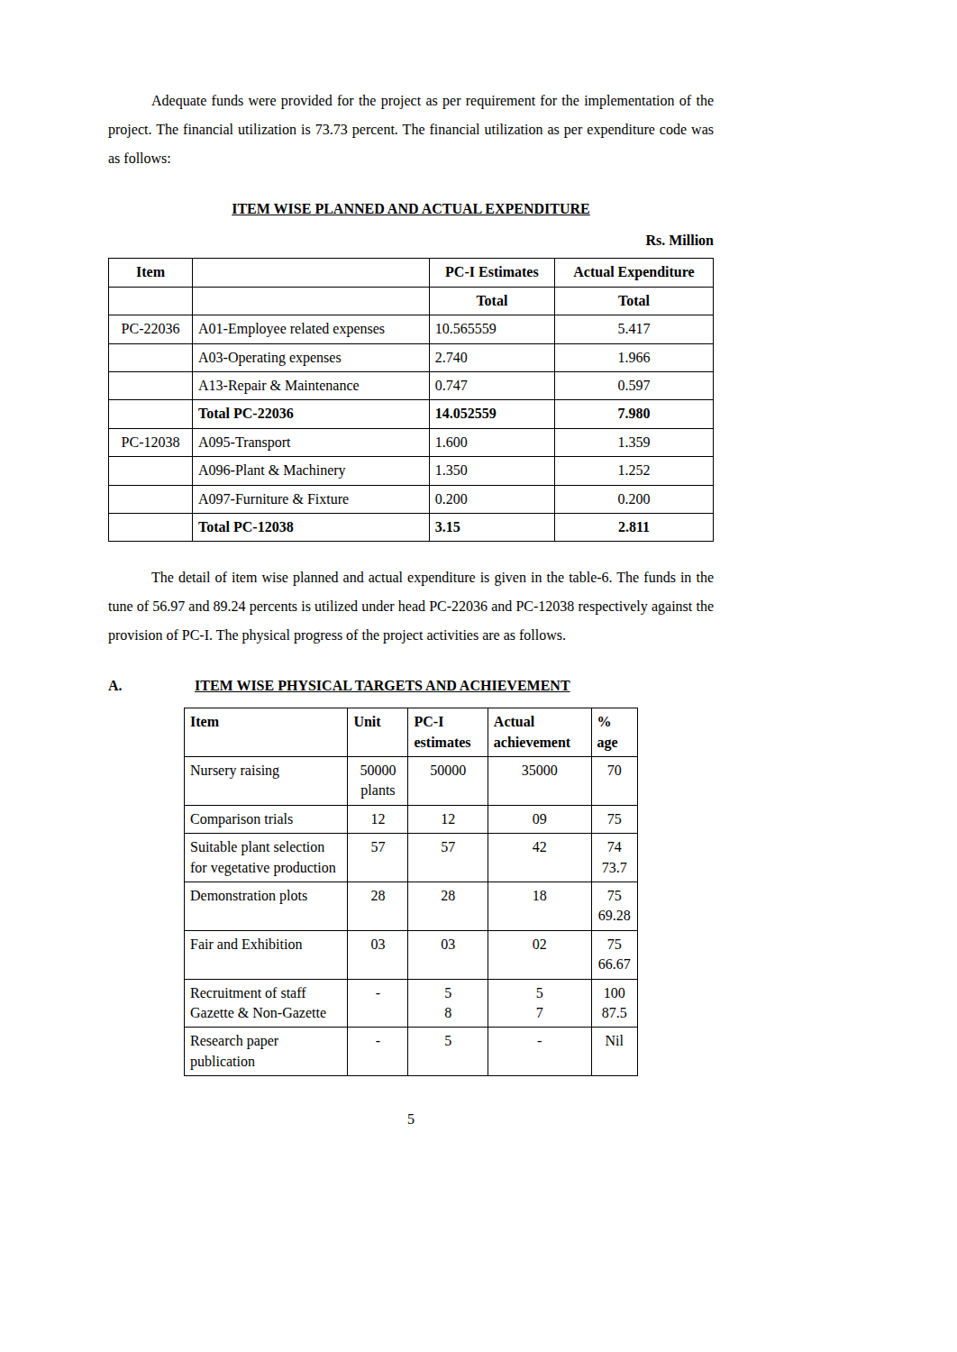Adequate funds were provided for the project as per requirement for the implementation of the project. The financial utilization is 73.73 percent. The financial utilization as per expenditure code was as follows:
ITEM WISE PLANNED AND ACTUAL EXPENDITURE
Rs. Million
| Item | | PC-I Estimates | Actual Expenditure |
| --- | --- | --- | --- |
| | | Total | Total |
| PC-22036 | A01-Employee related expenses | 10.565559 | 5.417 |
| | A03-Operating expenses | 2.740 | 1.966 |
| | A13-Repair & Maintenance | 0.747 | 0.597 |
| | Total PC-22036 | 14.052559 | 7.980 |
| PC-12038 | A095-Transport | 1.600 | 1.359 |
| | A096-Plant & Machinery | 1.350 | 1.252 |
| | A097-Furniture & Fixture | 0.200 | 0.200 |
| | Total PC-12038 | 3.15 | 2.811 |
The detail of item wise planned and actual expenditure is given in the table-6. The funds in the tune of 56.97 and 89.24 percents is utilized under head PC-22036 and PC-12038 respectively against the provision of PC-I. The physical progress of the project activities are as follows.
A. ITEM WISE PHYSICAL TARGETS AND ACHIEVEMENT
| Item | Unit | PC-I estimates | Actual achievement | % age |
| --- | --- | --- | --- | --- |
| Nursery raising | 50000 plants | 50000 | 35000 | 70 |
| Comparison trials | 12 | 12 | 09 | 75 |
| Suitable plant selection for vegetative production | 57 | 57 | 42 | 74 73.7 |
| Demonstration plots | 28 | 28 | 18 | 75 69.28 |
| Fair and Exhibition | 03 | 03 | 02 | 75 66.67 |
| Recruitment of staff Gazette & Non-Gazette | - | 5 8 | 5 7 | 100 87.5 |
| Research paper publication | - | 5 | - | Nil |
5